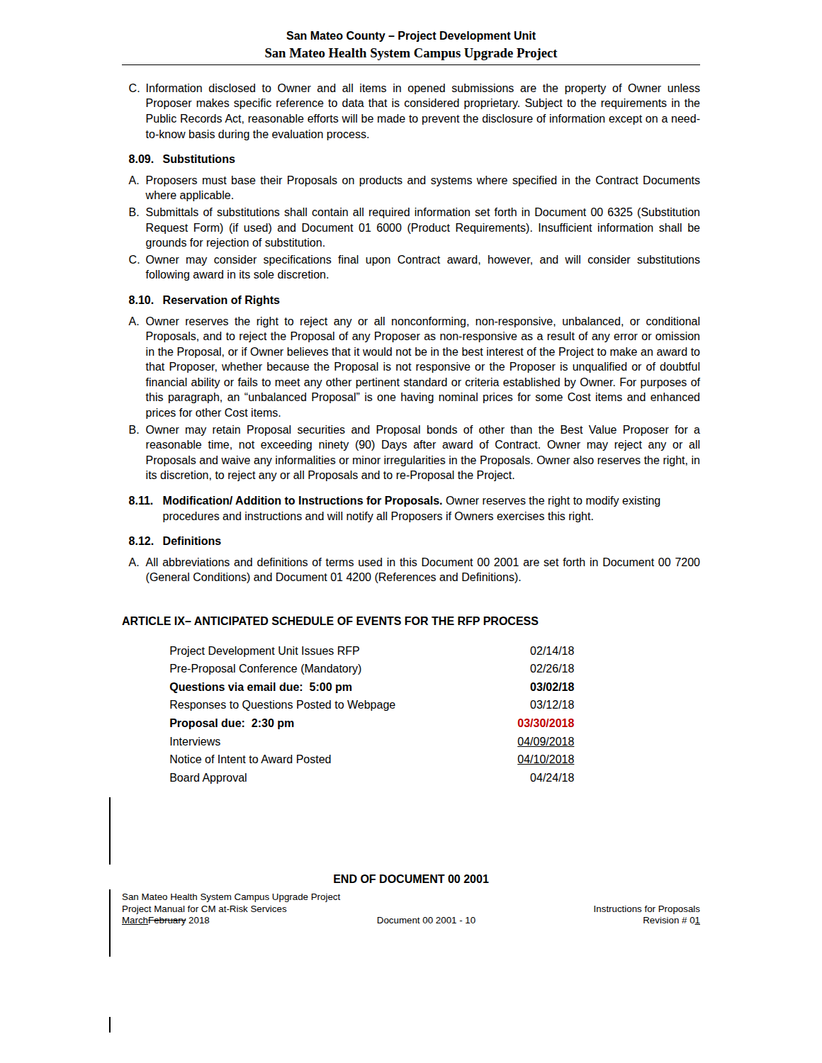San Mateo County – Project Development Unit
San Mateo Health System Campus Upgrade Project
C. Information disclosed to Owner and all items in opened submissions are the property of Owner unless Proposer makes specific reference to data that is considered proprietary. Subject to the requirements in the Public Records Act, reasonable efforts will be made to prevent the disclosure of information except on a need-to-know basis during the evaluation process.
8.09. Substitutions
A. Proposers must base their Proposals on products and systems where specified in the Contract Documents where applicable.
B. Submittals of substitutions shall contain all required information set forth in Document 00 6325 (Substitution Request Form) (if used) and Document 01 6000 (Product Requirements). Insufficient information shall be grounds for rejection of substitution.
C. Owner may consider specifications final upon Contract award, however, and will consider substitutions following award in its sole discretion.
8.10. Reservation of Rights
A. Owner reserves the right to reject any or all nonconforming, non-responsive, unbalanced, or conditional Proposals, and to reject the Proposal of any Proposer as non-responsive as a result of any error or omission in the Proposal, or if Owner believes that it would not be in the best interest of the Project to make an award to that Proposer, whether because the Proposal is not responsive or the Proposer is unqualified or of doubtful financial ability or fails to meet any other pertinent standard or criteria established by Owner. For purposes of this paragraph, an “unbalanced Proposal” is one having nominal prices for some Cost items and enhanced prices for other Cost items.
B. Owner may retain Proposal securities and Proposal bonds of other than the Best Value Proposer for a reasonable time, not exceeding ninety (90) Days after award of Contract. Owner may reject any or all Proposals and waive any informalities or minor irregularities in the Proposals. Owner also reserves the right, in its discretion, to reject any or all Proposals and to re-Proposal the Project.
8.11. Modification/ Addition to Instructions for Proposals. Owner reserves the right to modify existing procedures and instructions and will notify all Proposers if Owners exercises this right.
8.12. Definitions
A. All abbreviations and definitions of terms used in this Document 00 2001 are set forth in Document 00 7200 (General Conditions) and Document 01 4200 (References and Definitions).
ARTICLE IX– ANTICIPATED SCHEDULE OF EVENTS FOR THE RFP PROCESS
| Project Development Unit Issues RFP | 02/14/18 |
| Pre-Proposal Conference (Mandatory) | 02/26/18 |
| Questions via email due: 5:00 pm | 03/02/18 |
| Responses to Questions Posted to Webpage | 03/12/18 |
| Proposal due: 2:30 pm | 03/30/2018 |
| Interviews | 04/09/2018 |
| Notice of Intent to Award Posted | 04/10/2018 |
| Board Approval | 04/24/18 |
END OF DOCUMENT 00 2001
San Mateo Health System Campus Upgrade Project
Project Manual for CM at-Risk Services
Instructions for Proposals
March February 2018
Document 00 2001 - 10
Revision # 01